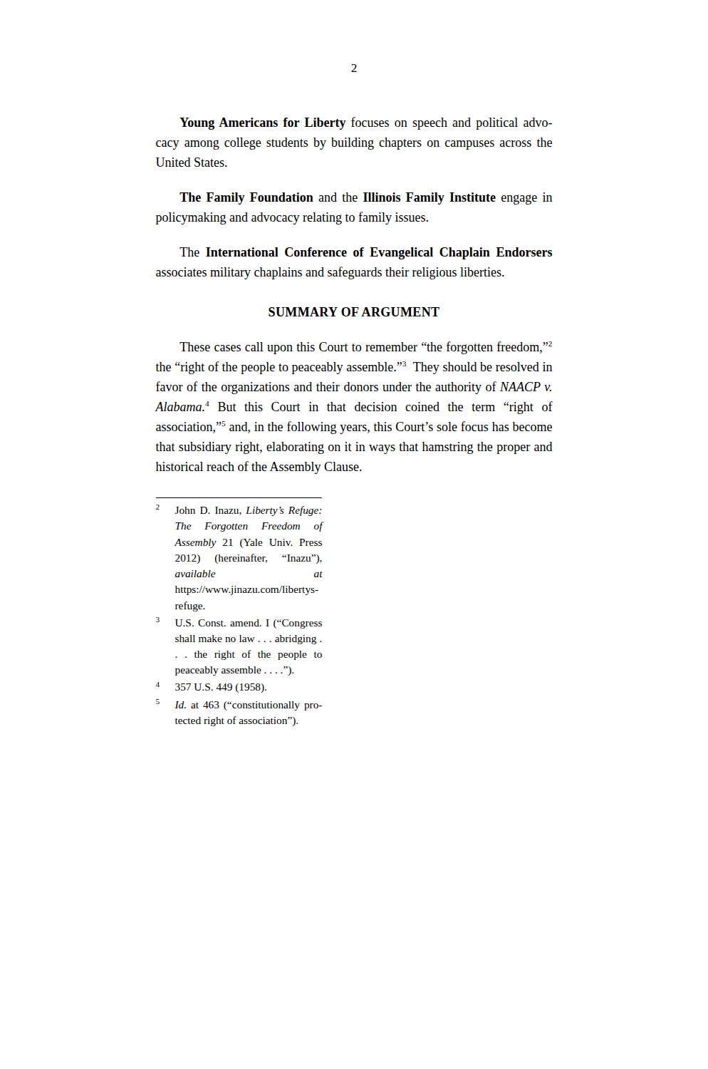2
Young Americans for Liberty focuses on speech and political advocacy among college students by building chapters on campuses across the United States.
The Family Foundation and the Illinois Family Institute engage in policymaking and advocacy relating to family issues.
The International Conference of Evangelical Chaplain Endorsers associates military chaplains and safeguards their religious liberties.
SUMMARY OF ARGUMENT
These cases call upon this Court to remember “the forgotten freedom,”2 the “right of the people to peaceably assemble.”3 They should be resolved in favor of the organizations and their donors under the authority of NAACP v. Alabama.4 But this Court in that decision coined the term “right of association,”5 and, in the following years, this Court’s sole focus has become that subsidiary right, elaborating on it in ways that hamstring the proper and historical reach of the Assembly Clause.
2 John D. Inazu, Liberty’s Refuge: The Forgotten Freedom of Assembly 21 (Yale Univ. Press 2012) (hereinafter, “Inazu”), available at https://www.jinazu.com/libertys-refuge.
3 U.S. Const. amend. I (“Congress shall make no law . . . abridging . . . the right of the people to peaceably assemble . . . .”).
4357 U.S. 449 (1958).
5 Id. at 463 (“constitutionally protected right of association”).